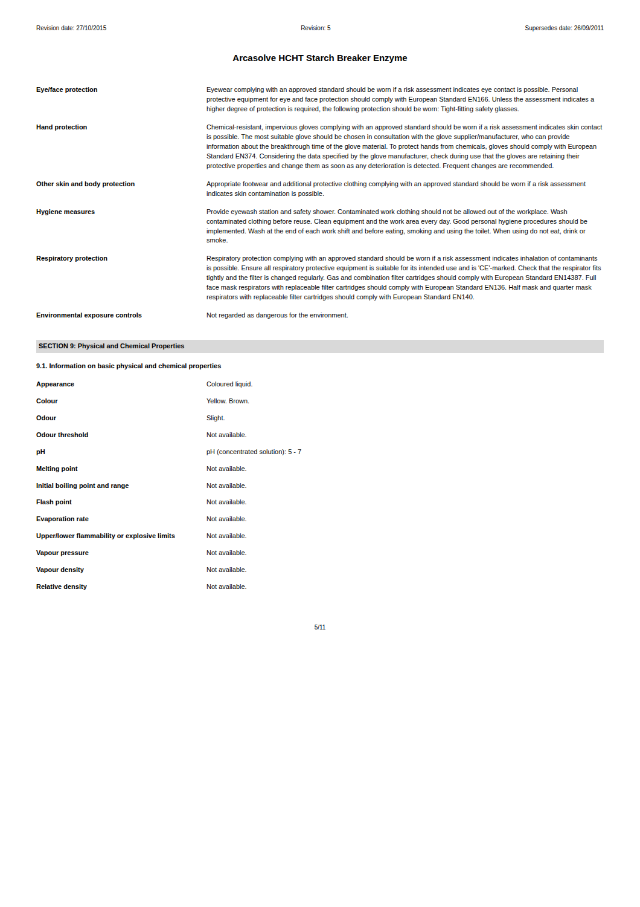Revision date: 27/10/2015 Revision: 5 Supersedes date: 26/09/2011
Arcasolve HCHT Starch Breaker Enzyme
| Eye/face protection | Eyewear complying with an approved standard should be worn if a risk assessment indicates eye contact is possible. Personal protective equipment for eye and face protection should comply with European Standard EN166. Unless the assessment indicates a higher degree of protection is required, the following protection should be worn: Tight-fitting safety glasses. |
| Hand protection | Chemical-resistant, impervious gloves complying with an approved standard should be worn if a risk assessment indicates skin contact is possible. The most suitable glove should be chosen in consultation with the glove supplier/manufacturer, who can provide information about the breakthrough time of the glove material. To protect hands from chemicals, gloves should comply with European Standard EN374. Considering the data specified by the glove manufacturer, check during use that the gloves are retaining their protective properties and change them as soon as any deterioration is detected. Frequent changes are recommended. |
| Other skin and body protection | Appropriate footwear and additional protective clothing complying with an approved standard should be worn if a risk assessment indicates skin contamination is possible. |
| Hygiene measures | Provide eyewash station and safety shower. Contaminated work clothing should not be allowed out of the workplace. Wash contaminated clothing before reuse. Clean equipment and the work area every day. Good personal hygiene procedures should be implemented. Wash at the end of each work shift and before eating, smoking and using the toilet. When using do not eat, drink or smoke. |
| Respiratory protection | Respiratory protection complying with an approved standard should be worn if a risk assessment indicates inhalation of contaminants is possible. Ensure all respiratory protective equipment is suitable for its intended use and is 'CE'-marked. Check that the respirator fits tightly and the filter is changed regularly. Gas and combination filter cartridges should comply with European Standard EN14387. Full face mask respirators with replaceable filter cartridges should comply with European Standard EN136. Half mask and quarter mask respirators with replaceable filter cartridges should comply with European Standard EN140. |
| Environmental exposure controls | Not regarded as dangerous for the environment. |
SECTION 9: Physical and Chemical Properties
9.1. Information on basic physical and chemical properties
| Appearance | Coloured liquid. |
| Colour | Yellow. Brown. |
| Odour | Slight. |
| Odour threshold | Not available. |
| pH | pH (concentrated solution): 5 - 7 |
| Melting point | Not available. |
| Initial boiling point and range | Not available. |
| Flash point | Not available. |
| Evaporation rate | Not available. |
| Upper/lower flammability or explosive limits | Not available. |
| Vapour pressure | Not available. |
| Vapour density | Not available. |
| Relative density | Not available. |
5/11